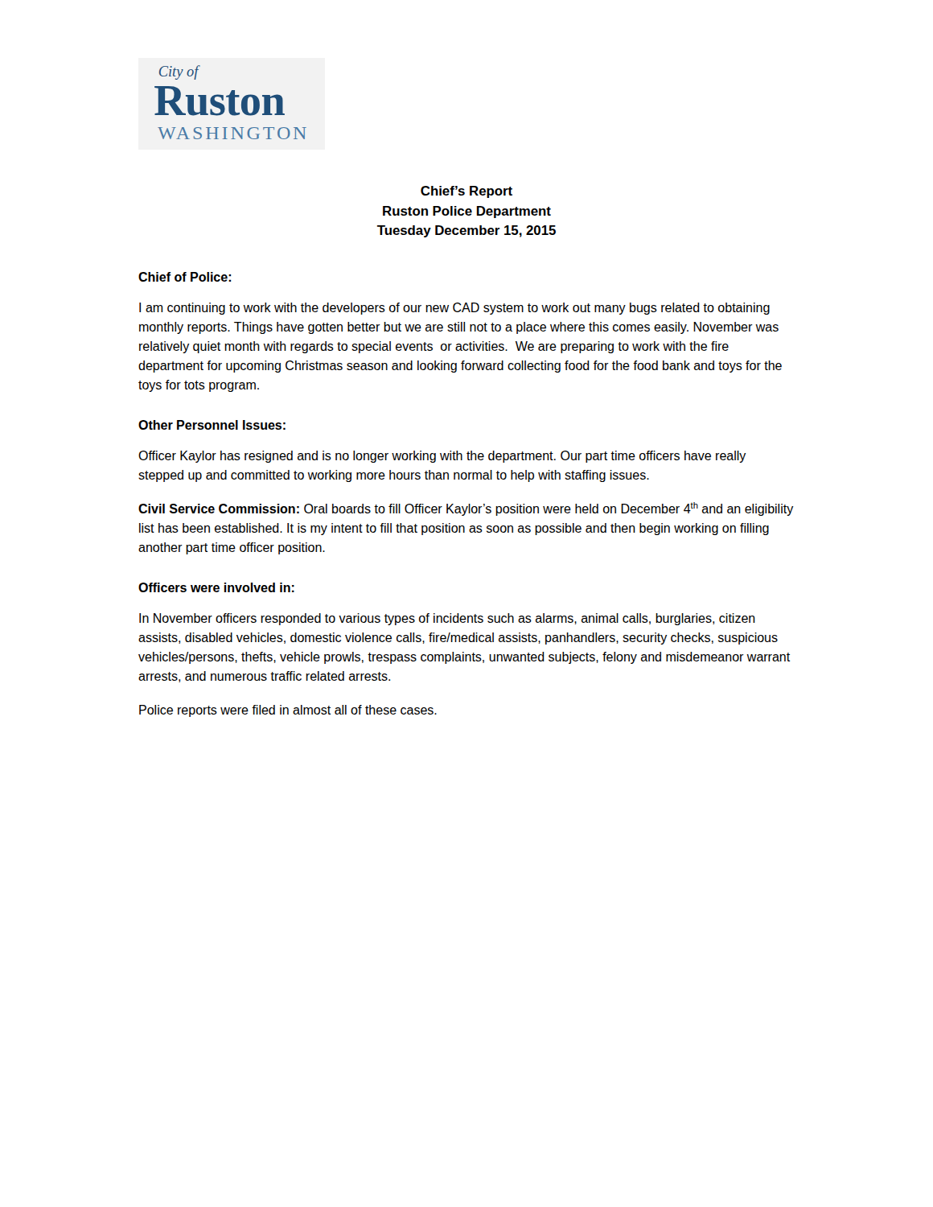City of Ruston WASHINGTON
Chief’s Report
Ruston Police Department
Tuesday December 15, 2015
Chief of Police:
I am continuing to work with the developers of our new CAD system to work out many bugs related to obtaining monthly reports. Things have gotten better but we are still not to a place where this comes easily. November was relatively quiet month with regards to special events or activities. We are preparing to work with the fire department for upcoming Christmas season and looking forward collecting food for the food bank and toys for the toys for tots program.
Other Personnel Issues:
Officer Kaylor has resigned and is no longer working with the department. Our part time officers have really stepped up and committed to working more hours than normal to help with staffing issues.
Civil Service Commission: Oral boards to fill Officer Kaylor’s position were held on December 4th and an eligibility list has been established. It is my intent to fill that position as soon as possible and then begin working on filling another part time officer position.
Officers were involved in:
In November officers responded to various types of incidents such as alarms, animal calls, burglaries, citizen assists, disabled vehicles, domestic violence calls, fire/medical assists, panhandlers, security checks, suspicious vehicles/persons, thefts, vehicle prowls, trespass complaints, unwanted subjects, felony and misdemeanor warrant arrests, and numerous traffic related arrests.
Police reports were filed in almost all of these cases.